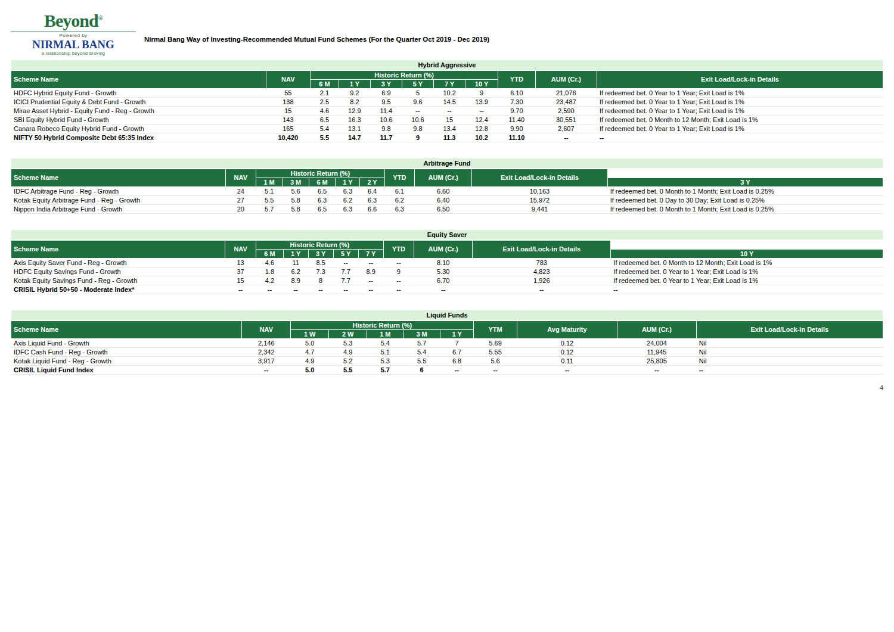Beyond®
Powered by
NIRMAL BANG
a relationship beyond broking
Nirmal Bang Way of Investing-Recommended Mutual Fund Schemes (For the Quarter Oct 2019 - Dec 2019)
Hybrid Aggressive
| Scheme Name | NAV | Historic Return (%) | YTD | AUM (Cr.) | Exit Load/Lock-in Details |
| --- | --- | --- | --- | --- | --- |
| 6 M | 1 Y | 3 Y | 5 Y | 7 Y | 10 Y |
| HDFC Hybrid Equity Fund - Growth | 55 | 2.1 | 9.2 | 6.9 | 5 | 10.2 | 9 | 6.10 | 21,076 | If redeemed bet. 0 Year to 1 Year; Exit Load is 1% |
| ICICI Prudential Equity & Debt Fund - Growth | 138 | 2.5 | 8.2 | 9.5 | 9.6 | 14.5 | 13.9 | 7.30 | 23,487 | If redeemed bet. 0 Year to 1 Year; Exit Load is 1% |
| Mirae Asset Hybrid - Equity Fund - Reg - Growth | 15 | 4.6 | 12.9 | 11.4 | -- | -- | -- | 9.70 | 2,590 | If redeemed bet. 0 Year to 1 Year; Exit Load is 1% |
| SBI Equity Hybrid Fund - Growth | 143 | 6.5 | 16.3 | 10.6 | 10.6 | 15 | 12.4 | 11.40 | 30,551 | If redeemed bet. 0 Month to 12 Month; Exit Load is 1% |
| Canara Robeco Equity Hybrid Fund - Growth | 165 | 5.4 | 13.1 | 9.8 | 9.8 | 13.4 | 12.8 | 9.90 | 2,607 | If redeemed bet. 0 Year to 1 Year; Exit Load is 1% |
| NIFTY 50 Hybrid Composite Debt 65:35 Index | 10,420 | 5.5 | 14.7 | 11.7 | 9 | 11.3 | 10.2 | 11.10 | -- | -- |
Arbitrage Fund
| Scheme Name | NAV | Historic Return (%) | YTD | AUM (Cr.) | Exit Load/Lock-in Details |
| --- | --- | --- | --- | --- | --- |
| 1 M | 3 M | 6 M | 1 Y | 2 Y | 3 Y |
| IDFC Arbitrage Fund - Reg - Growth | 24 | 5.1 | 5.6 | 6.5 | 6.3 | 6.4 | 6.1 | 6.60 | 10,163 | If redeemed bet. 0 Month to 1 Month; Exit Load is 0.25% |
| Kotak Equity Arbitrage Fund - Reg - Growth | 27 | 5.5 | 5.8 | 6.3 | 6.2 | 6.3 | 6.2 | 6.40 | 15,972 | If redeemed bet. 0 Day to 30 Day; Exit Load is 0.25% |
| Nippon India Arbitrage Fund - Growth | 20 | 5.7 | 5.8 | 6.5 | 6.3 | 6.6 | 6.3 | 6.50 | 9,441 | If redeemed bet. 0 Month to 1 Month; Exit Load is 0.25% |
Equity Saver
| Scheme Name | NAV | Historic Return (%) | YTD | AUM (Cr.) | Exit Load/Lock-in Details |
| --- | --- | --- | --- | --- | --- |
| 6 M | 1 Y | 3 Y | 5 Y | 7 Y | 10 Y |
| Axis Equity Saver Fund - Reg - Growth | 13 | 4.6 | 11 | 8.5 | -- | -- | -- | 8.10 | 783 | If redeemed bet. 0 Month to 12 Month; Exit Load is 1% |
| HDFC Equity Savings Fund - Growth | 37 | 1.8 | 6.2 | 7.3 | 7.7 | 8.9 | 9 | 5.30 | 4,823 | If redeemed bet. 0 Year to 1 Year; Exit Load is 1% |
| Kotak Equity Savings Fund - Reg - Growth | 15 | 4.2 | 8.9 | 8 | 7.7 | -- | -- | 6.70 | 1,926 | If redeemed bet. 0 Year to 1 Year; Exit Load is 1% |
| CRISIL Hybrid 50+50 - Moderate Index* | -- | -- | -- | -- | -- | -- | -- | -- | -- | -- |
Liquid Funds
| Scheme Name | NAV | Historic Return (%) | YTM | Avg Maturity | AUM (Cr.) | Exit Load/Lock-in Details |
| --- | --- | --- | --- | --- | --- | --- |
| 1 W | 2 W | 1 M | 3 M | 1 Y |
| Axis Liquid Fund - Growth | 2,146 | 5.0 | 5.3 | 5.4 | 5.7 | 7 | 5.69 | 0.12 | 24,004 | Nil |
| IDFC Cash Fund - Reg - Growth | 2,342 | 4.7 | 4.9 | 5.1 | 5.4 | 6.7 | 5.55 | 0.12 | 11,945 | Nil |
| Kotak Liquid Fund - Reg - Growth | 3,917 | 4.9 | 5.2 | 5.3 | 5.5 | 6.8 | 5.6 | 0.11 | 25,805 | Nil |
| CRISIL Liquid Fund Index | -- | 5.0 | 5.5 | 5.7 | 6 | -- | -- | -- | -- | -- |
4